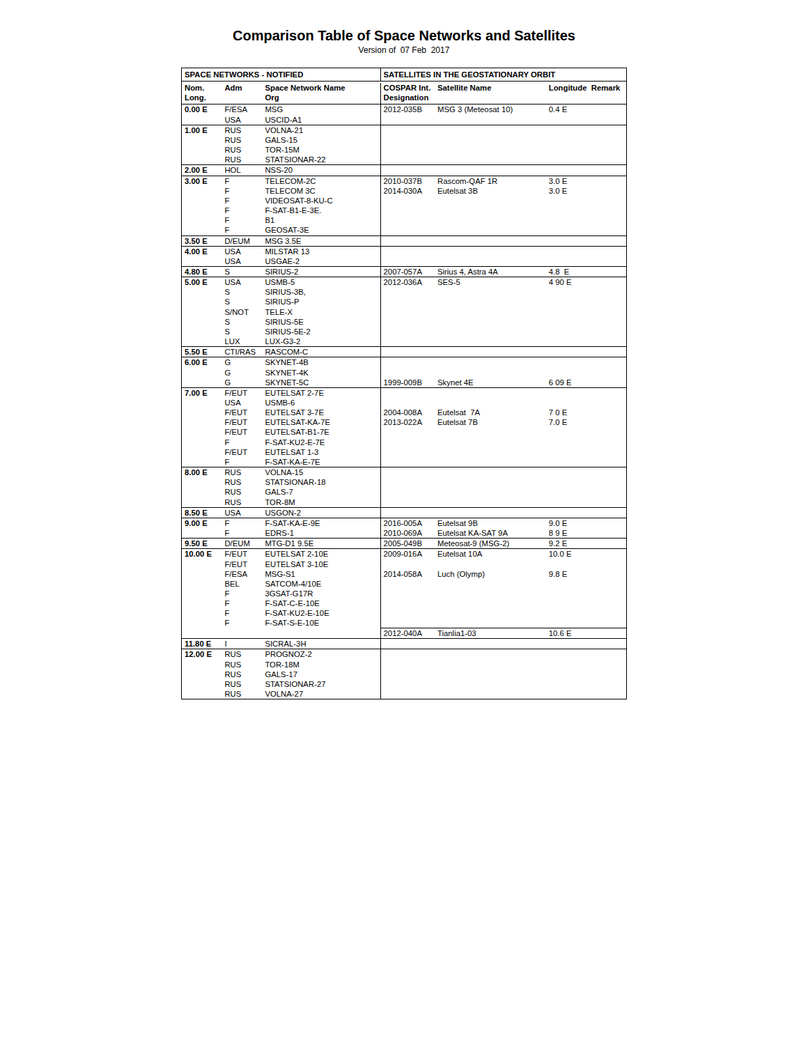Comparison Table of Space Networks and Satellites
Version of 07 Feb 2017
| SPACE NETWORKS - NOTIFIED | SATELLITES IN THE GEOSTATIONARY ORBIT |
| Nom. Long. | Adm | Space Network Name Org | COSPAR Int. Designation | Satellite Name | Longitude Remark |
| 0.00 E | F/ESA | MSG | 2012-035B | MSG 3 (Meteosat 10) | 0.4 E |
| | USA | USCID-A1 | | | |
| 1.00 E | RUS | VOLNA-21 | | | |
| | RUS | GALS-15 | | | |
| | RUS | TOR-15M | | | |
| | RUS | STATSIONAR-22 | | | |
| 2.00 E | HOL | NSS-20 | | | |
| 3.00 E | F | TELECOM-2C | 2010-037B | Rascom-QAF 1R | 3.0 E |
| | F | TELECOM 3C | 2014-030A | Eutelsat 3B | 3.0 E |
| | F | VIDEOSAT-8-KU-C | | | |
| | F | F-SAT-B1-E-3E. | | | |
| | F | B1 | | | |
| | F | GEOSAT-3E | | | |
| 3.50 E | D/EUM | MSG 3.5E | | | |
| 4.00 E | USA | MILSTAR 13 | | | |
| | USA | USGAE-2 | | | |
| 4.80 E | S | SIRIUS-2 | 2007-057A | Sirius 4, Astra 4A | 4.8 E |
| 5.00 E | USA | USMB-5 | 2012-036A | SES-5 | 4 90 E |
| | S | SIRIUS-3B, | | | |
| | S | SIRIUS-P | | | |
| | S/NOT | TELE-X | | | |
| | S | SIRIUS-5E | | | |
| | S | SIRIUS-5E-2 | | | |
| | LUX | LUX-G3-2 | | | |
| 5.50 E | CTI/RAS | RASCOM-C | | | |
| 6.00 E | G | SKYNET-4B | | | |
| | G | SKYNET-4K | | | |
| | G | SKYNET-5C | 1999-009B | Skynet 4E | 6 09 E |
| 7.00 E | F/EUT | EUTELSAT 2-7E | | | |
| | USA | USMB-6 | | | |
| | F/EUT | EUTELSAT 3-7E | 2004-008A | Eutelsat 7A | 7 0 E |
| | F/EUT | EUTELSAT-KA-7E | 2013-022A | Eutelsat 7B | 7.0 E |
| | F/EUT | EUTELSAT-B1-7E | | | |
| | F | F-SAT-KU2-E-7E | | | |
| | F/EUT | EUTELSAT 1-3 | | | |
| | F | F-SAT-KA-E-7E | | | |
| 8.00 E | RUS | VOLNA-15 | | | |
| | RUS | STATSIONAR-18 | | | |
| | RUS | GALS-7 | | | |
| | RUS | TOR-8M | | | |
| 8.50 E | USA | USGON-2 | | | |
| 9.00 E | F | F-SAT-KA-E-9E | 2016-005A | Eutelsat 9B | 9.0 E |
| | F | EDRS-1 | 2010-069A | Eutelsat KA-SAT 9A | 8 9 E |
| 9.50 E | D/EUM | MTG-D1 9.5E | 2005-049B | Meteosat-9 (MSG-2) | 9.2 E |
| 10.00 E | F/EUT | EUTELSAT 2-10E | 2009-016A | Eutelsat 10A | 10.0 E |
| | F/EUT | EUTELSAT 3-10E | | | |
| | F/ESA | MSG-S1 | 2014-058A | Luch (Olymp) | 9.8 E |
| | BEL | SATCOM-4/10E | | | |
| | F | 3GSAT-G17R | | | |
| | F | F-SAT-C-E-10E | | | |
| | F | F-SAT-KU2-E-10E | | | |
| | F | F-SAT-S-E-10E | | | |
| | | | 2012-040A | Tianlia1-03 | 10.6 E |
| 11.80 E | I | SICRAL-3H | | | |
| 12.00 E | RUS | PROGNOZ-2 | | | |
| | RUS | TOR-18M | | | |
| | RUS | GALS-17 | | | |
| | RUS | STATSIONAR-27 | | | |
| | RUS | VOLNA-27 | | | |